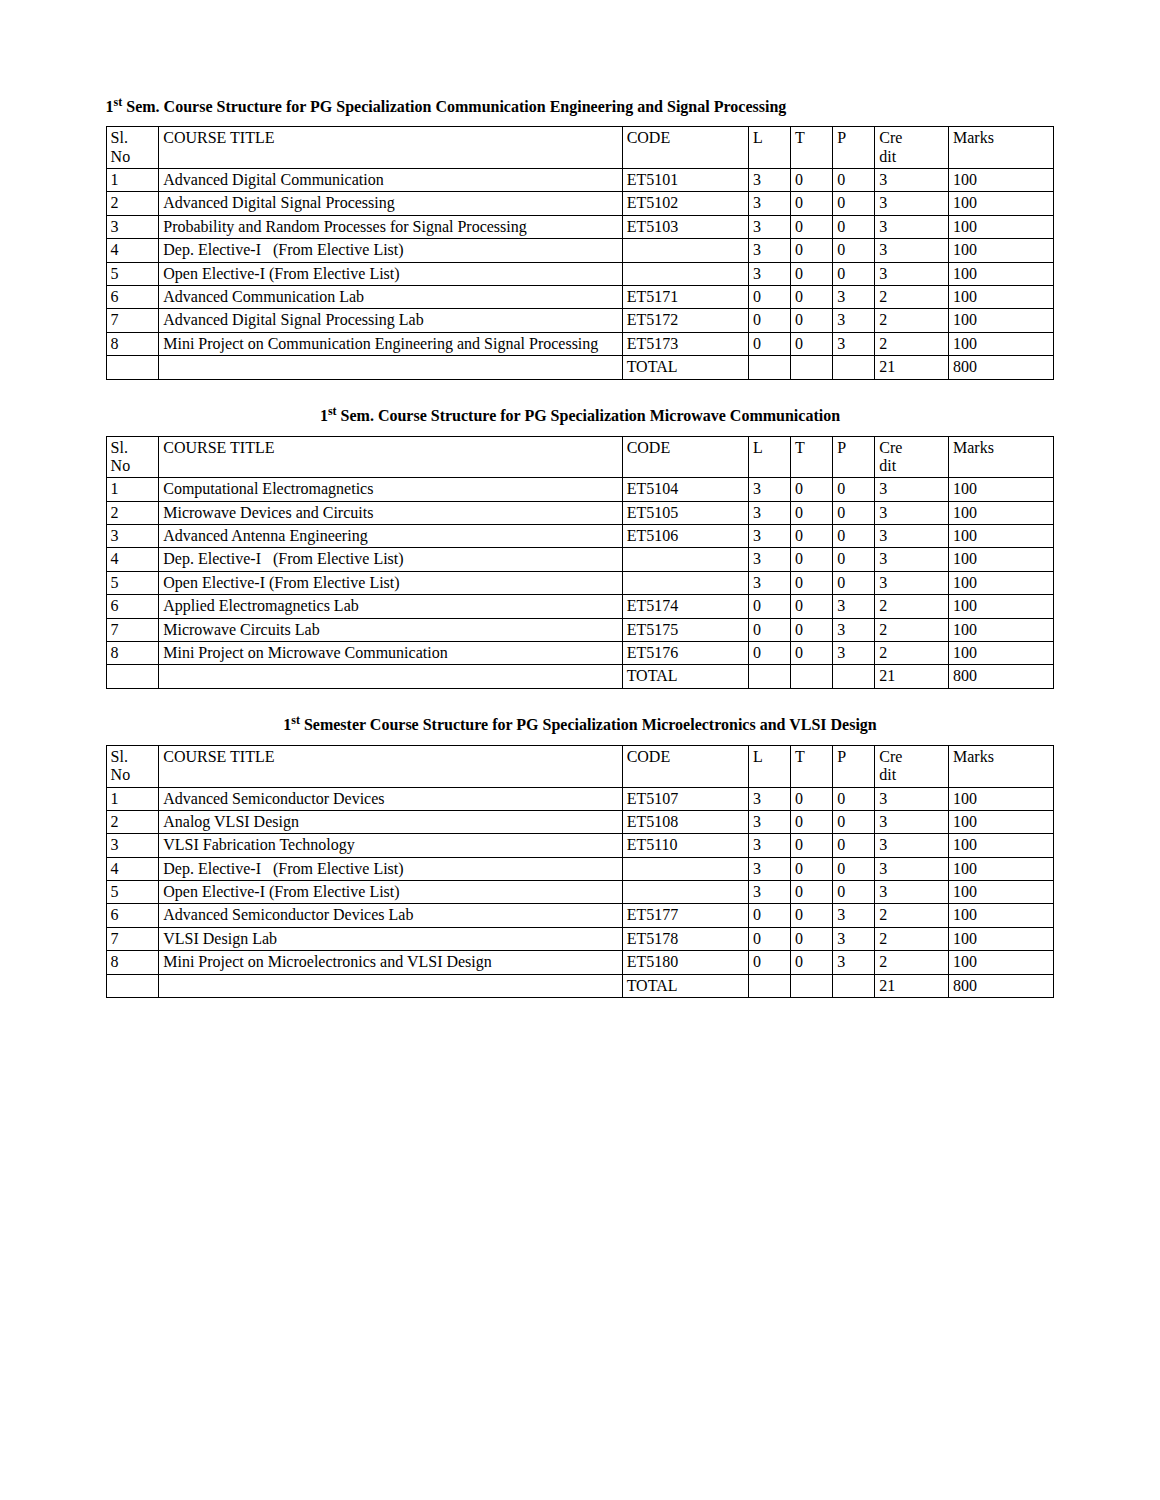1st Sem. Course Structure for PG Specialization Communication Engineering and Signal Processing
| Sl. No | COURSE TITLE | CODE | L | T | P | Cre dit | Marks |
| --- | --- | --- | --- | --- | --- | --- | --- |
| 1 | Advanced Digital Communication | ET5101 | 3 | 0 | 0 | 3 | 100 |
| 2 | Advanced Digital Signal Processing | ET5102 | 3 | 0 | 0 | 3 | 100 |
| 3 | Probability and Random Processes for Signal Processing | ET5103 | 3 | 0 | 0 | 3 | 100 |
| 4 | Dep. Elective-I (From Elective List) | | 3 | 0 | 0 | 3 | 100 |
| 5 | Open Elective-I (From Elective List) | | 3 | 0 | 0 | 3 | 100 |
| 6 | Advanced Communication Lab | ET5171 | 0 | 0 | 3 | 2 | 100 |
| 7 | Advanced Digital Signal Processing Lab | ET5172 | 0 | 0 | 3 | 2 | 100 |
| 8 | Mini Project on Communication Engineering and Signal Processing | ET5173 | 0 | 0 | 3 | 2 | 100 |
| | | TOTAL | | | | 21 | 800 |
1st Sem. Course Structure for PG Specialization Microwave Communication
| Sl. No | COURSE TITLE | CODE | L | T | P | Cre dit | Marks |
| --- | --- | --- | --- | --- | --- | --- | --- |
| 1 | Computational Electromagnetics | ET5104 | 3 | 0 | 0 | 3 | 100 |
| 2 | Microwave Devices and Circuits | ET5105 | 3 | 0 | 0 | 3 | 100 |
| 3 | Advanced Antenna Engineering | ET5106 | 3 | 0 | 0 | 3 | 100 |
| 4 | Dep. Elective-I (From Elective List) | | 3 | 0 | 0 | 3 | 100 |
| 5 | Open Elective-I (From Elective List) | | 3 | 0 | 0 | 3 | 100 |
| 6 | Applied Electromagnetics Lab | ET5174 | 0 | 0 | 3 | 2 | 100 |
| 7 | Microwave Circuits Lab | ET5175 | 0 | 0 | 3 | 2 | 100 |
| 8 | Mini Project on Microwave Communication | ET5176 | 0 | 0 | 3 | 2 | 100 |
| | | TOTAL | | | | 21 | 800 |
1st Semester Course Structure for PG Specialization Microelectronics and VLSI Design
| Sl. No | COURSE TITLE | CODE | L | T | P | Cre dit | Marks |
| --- | --- | --- | --- | --- | --- | --- | --- |
| 1 | Advanced Semiconductor Devices | ET5107 | 3 | 0 | 0 | 3 | 100 |
| 2 | Analog VLSI Design | ET5108 | 3 | 0 | 0 | 3 | 100 |
| 3 | VLSI Fabrication Technology | ET5110 | 3 | 0 | 0 | 3 | 100 |
| 4 | Dep. Elective-I (From Elective List) | | 3 | 0 | 0 | 3 | 100 |
| 5 | Open Elective-I (From Elective List) | | 3 | 0 | 0 | 3 | 100 |
| 6 | Advanced Semiconductor Devices Lab | ET5177 | 0 | 0 | 3 | 2 | 100 |
| 7 | VLSI Design Lab | ET5178 | 0 | 0 | 3 | 2 | 100 |
| 8 | Mini Project on Microelectronics and VLSI Design | ET5180 | 0 | 0 | 3 | 2 | 100 |
| | | TOTAL | | | | 21 | 800 |